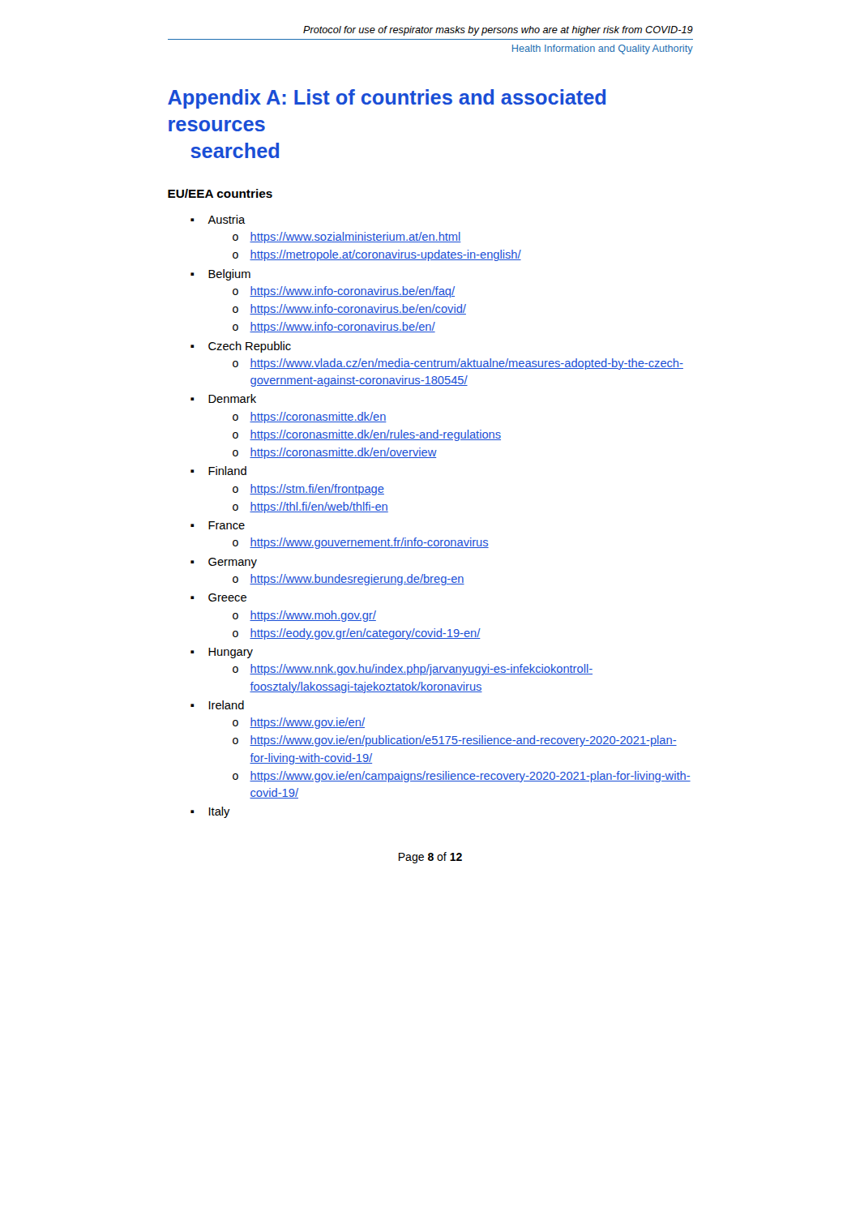Protocol for use of respirator masks by persons who are at higher risk from COVID-19
Health Information and Quality Authority
Appendix A: List of countries and associated resources searched
EU/EEA countries
Austria
https://www.sozialministerium.at/en.html
https://metropole.at/coronavirus-updates-in-english/
Belgium
https://www.info-coronavirus.be/en/faq/
https://www.info-coronavirus.be/en/covid/
https://www.info-coronavirus.be/en/
Czech Republic
https://www.vlada.cz/en/media-centrum/aktualne/measures-adopted-by-the-czech-government-against-coronavirus-180545/
Denmark
https://coronasmitte.dk/en
https://coronasmitte.dk/en/rules-and-regulations
https://coronasmitte.dk/en/overview
Finland
https://stm.fi/en/frontpage
https://thl.fi/en/web/thlfi-en
France
https://www.gouvernement.fr/info-coronavirus
Germany
https://www.bundesregierung.de/breg-en
Greece
https://www.moh.gov.gr/
https://eody.gov.gr/en/category/covid-19-en/
Hungary
https://www.nnk.gov.hu/index.php/jarvanyugyi-es-infekciokontroll-foosztaly/lakossagi-tajekoztatok/koronavirus
Ireland
https://www.gov.ie/en/
https://www.gov.ie/en/publication/e5175-resilience-and-recovery-2020-2021-plan-for-living-with-covid-19/
https://www.gov.ie/en/campaigns/resilience-recovery-2020-2021-plan-for-living-with-covid-19/
Italy
Page 8 of 12